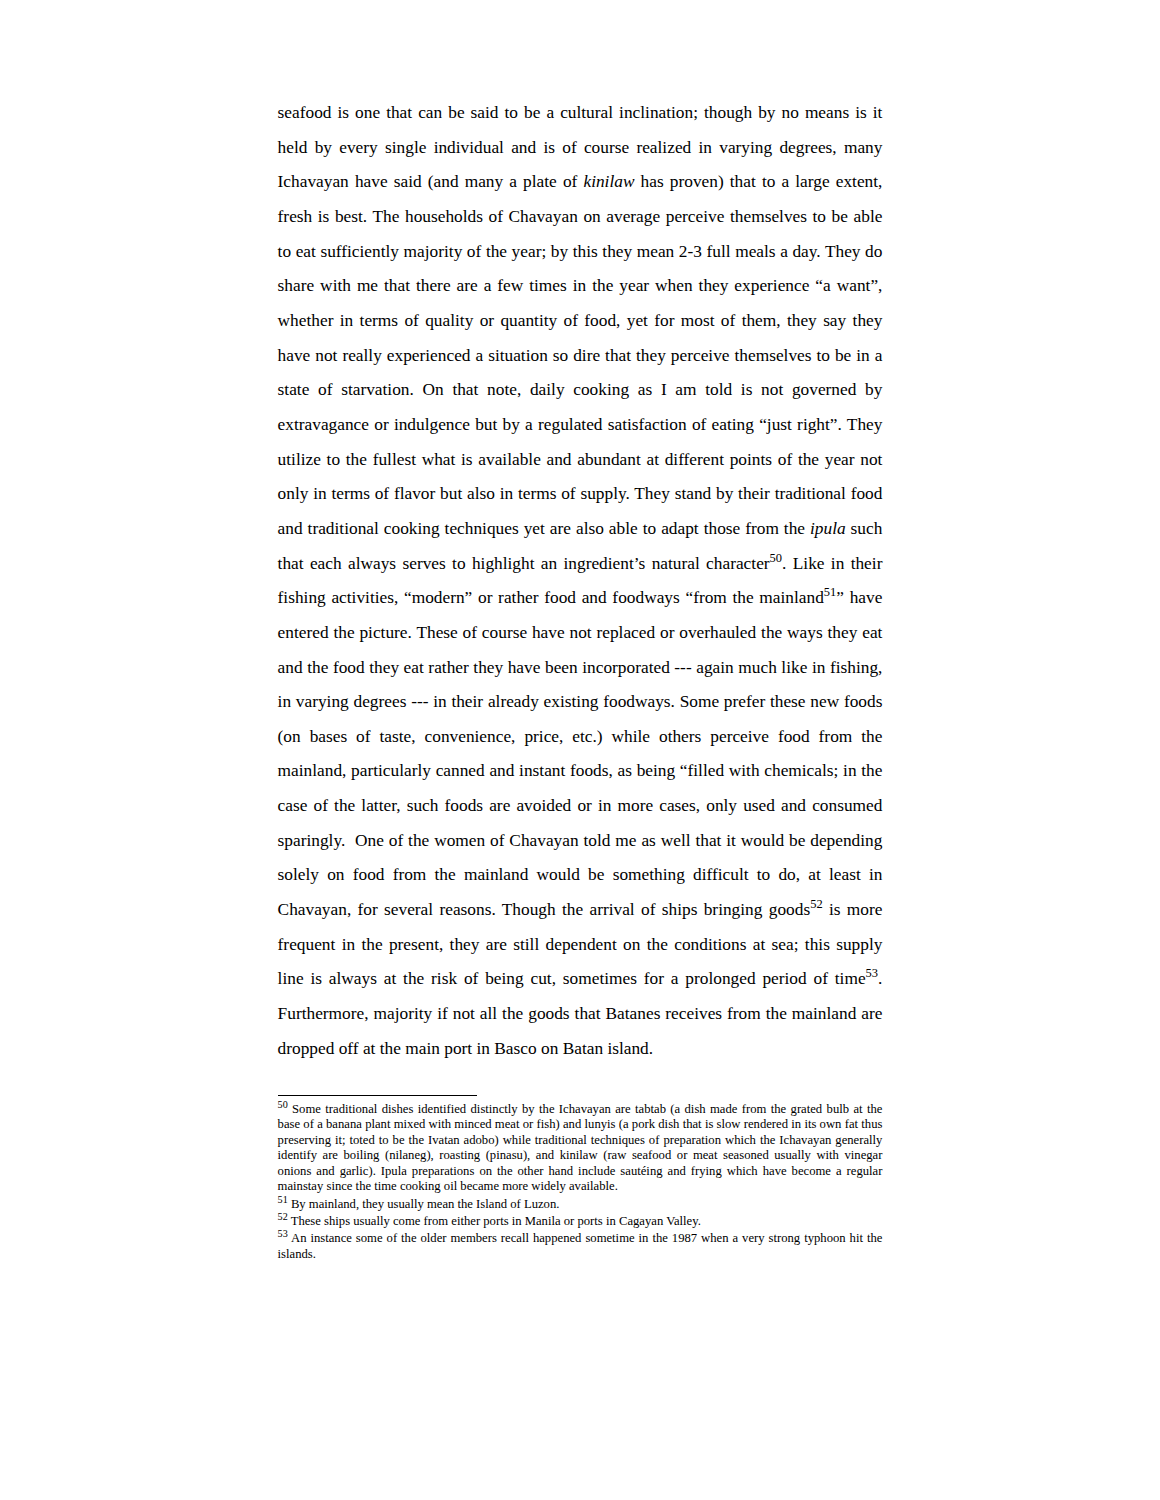seafood is one that can be said to be a cultural inclination; though by no means is it held by every single individual and is of course realized in varying degrees, many Ichavayan have said (and many a plate of kinilaw has proven) that to a large extent, fresh is best. The households of Chavayan on average perceive themselves to be able to eat sufficiently majority of the year; by this they mean 2-3 full meals a day. They do share with me that there are a few times in the year when they experience “a want”, whether in terms of quality or quantity of food, yet for most of them, they say they have not really experienced a situation so dire that they perceive themselves to be in a state of starvation. On that note, daily cooking as I am told is not governed by extravagance or indulgence but by a regulated satisfaction of eating “just right”. They utilize to the fullest what is available and abundant at different points of the year not only in terms of flavor but also in terms of supply. They stand by their traditional food and traditional cooking techniques yet are also able to adapt those from the ipula such that each always serves to highlight an ingredient’s natural character50. Like in their fishing activities, “modern” or rather food and foodways “from the mainland51” have entered the picture. These of course have not replaced or overhauled the ways they eat and the food they eat rather they have been incorporated --- again much like in fishing, in varying degrees --- in their already existing foodways. Some prefer these new foods (on bases of taste, convenience, price, etc.) while others perceive food from the mainland, particularly canned and instant foods, as being “filled with chemicals; in the case of the latter, such foods are avoided or in more cases, only used and consumed sparingly. One of the women of Chavayan told me as well that it would be depending solely on food from the mainland would be something difficult to do, at least in Chavayan, for several reasons. Though the arrival of ships bringing goods52 is more frequent in the present, they are still dependent on the conditions at sea; this supply line is always at the risk of being cut, sometimes for a prolonged period of time53. Furthermore, majority if not all the goods that Batanes receives from the mainland are dropped off at the main port in Basco on Batan island.
50 Some traditional dishes identified distinctly by the Ichavayan are tabtab (a dish made from the grated bulb at the base of a banana plant mixed with minced meat or fish) and lunyis (a pork dish that is slow rendered in its own fat thus preserving it; toted to be the Ivatan adobo) while traditional techniques of preparation which the Ichavayan generally identify are boiling (nilaneg), roasting (pinasu), and kinilaw (raw seafood or meat seasoned usually with vinegar onions and garlic). Ipula preparations on the other hand include sautéing and frying which have become a regular mainstay since the time cooking oil became more widely available.
51 By mainland, they usually mean the Island of Luzon.
52 These ships usually come from either ports in Manila or ports in Cagayan Valley.
53 An instance some of the older members recall happened sometime in the 1987 when a very strong typhoon hit the islands.